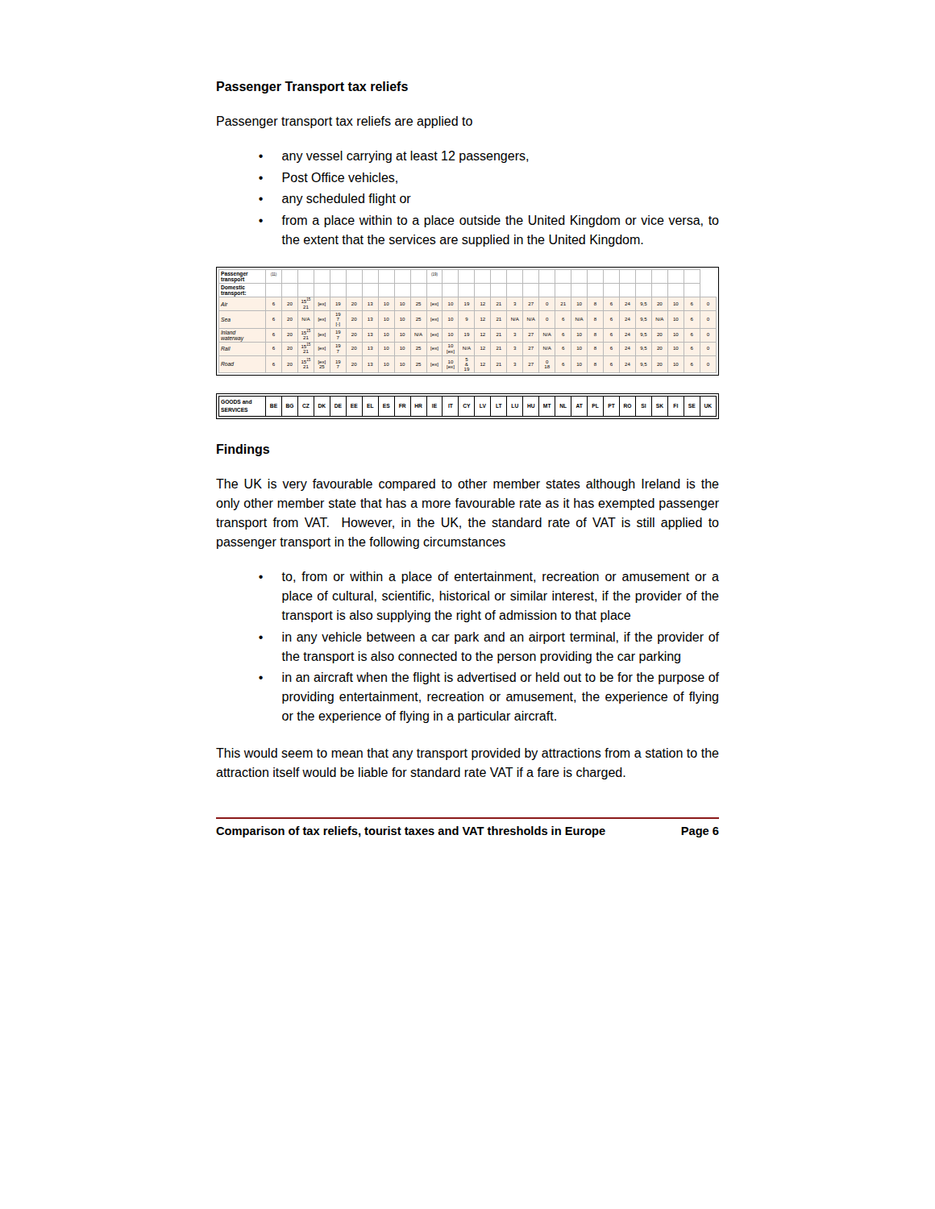Passenger Transport tax reliefs
Passenger transport tax reliefs are applied to
any vessel carrying at least 12 passengers,
Post Office vehicles,
any scheduled flight or
from a place within to a place outside the United Kingdom or vice versa, to the extent that the services are supplied in the United Kingdom.
| Passenger transport | (11) | | | | | | | | | | (19) | | | | | | | | | | | | | | | | |
| Domestic transport: | | | | | | | | | | | | | | | | | | | | | | | | | | | |
| Air | 6 | 20 | 15 15 21 | [ex] | 19 | 20 | 13 | 10 | 10 | 25 | [ex] | 10 | 19 | 12 | 21 | 3 | 27 | 0 | 21 | 10 | 8 | 6 | 24 | 9,5 | 20 | 10 | 6 | 0 |
| Sea | 6 | 20 | N/A | [ex] | 19 7 [-] | 20 | 13 | 10 | 10 | 25 | [ex] | 10 | 9 | 12 | 21 | N/A | N/A | 0 | 6 | N/A | 8 | 6 | 24 | 9,5 | N/A | 10 | 6 | 0 |
| Inland waterway | 6 | 20 | 15 15 21 | [ex] | 19 7 | 20 | 13 | 10 | 10 | N/A | [ex] | 10 | 19 | 12 | 21 | 3 | 27 | N/A | 6 | 10 | 8 | 6 | 24 | 9,5 | 20 | 10 | 6 | 0 |
| Rail | 6 | 20 | 15 15 21 | [ex] | 19 7 | 20 | 13 | 10 | 10 | 25 | [ex] | 10 [ex] | N/A | 12 | 21 | 3 | 27 | N/A | 6 | 10 | 8 | 6 | 24 | 9,5 | 20 | 10 | 6 | 0 |
| Road | 6 | 20 | 15 15 21 | [ex] 25 | 19 7 | 20 | 13 | 10 | 10 | 25 | [ex] | 10 [ex] | 5 & 19 | 12 | 21 | 3 | 27 | 0 18 | 6 | 10 | 8 | 6 | 24 | 9,5 | 20 | 10 | 6 | 0 |
| GOODS and SERVICES | BE | BG | CZ | DK | DE | EE | EL | ES | FR | HR | IE | IT | CY | LV | LT | LU | HU | MT | NL | AT | PL | PT | RO | SI | SK | FI | SE | UK |
Findings
The UK is very favourable compared to other member states although Ireland is the only other member state that has a more favourable rate as it has exempted passenger transport from VAT. However, in the UK, the standard rate of VAT is still applied to passenger transport in the following circumstances
to, from or within a place of entertainment, recreation or amusement or a place of cultural, scientific, historical or similar interest, if the provider of the transport is also supplying the right of admission to that place
in any vehicle between a car park and an airport terminal, if the provider of the transport is also connected to the person providing the car parking
in an aircraft when the flight is advertised or held out to be for the purpose of providing entertainment, recreation or amusement, the experience of flying or the experience of flying in a particular aircraft.
This would seem to mean that any transport provided by attractions from a station to the attraction itself would be liable for standard rate VAT if a fare is charged.
Comparison of tax reliefs, tourist taxes and VAT thresholds in Europe Page 6